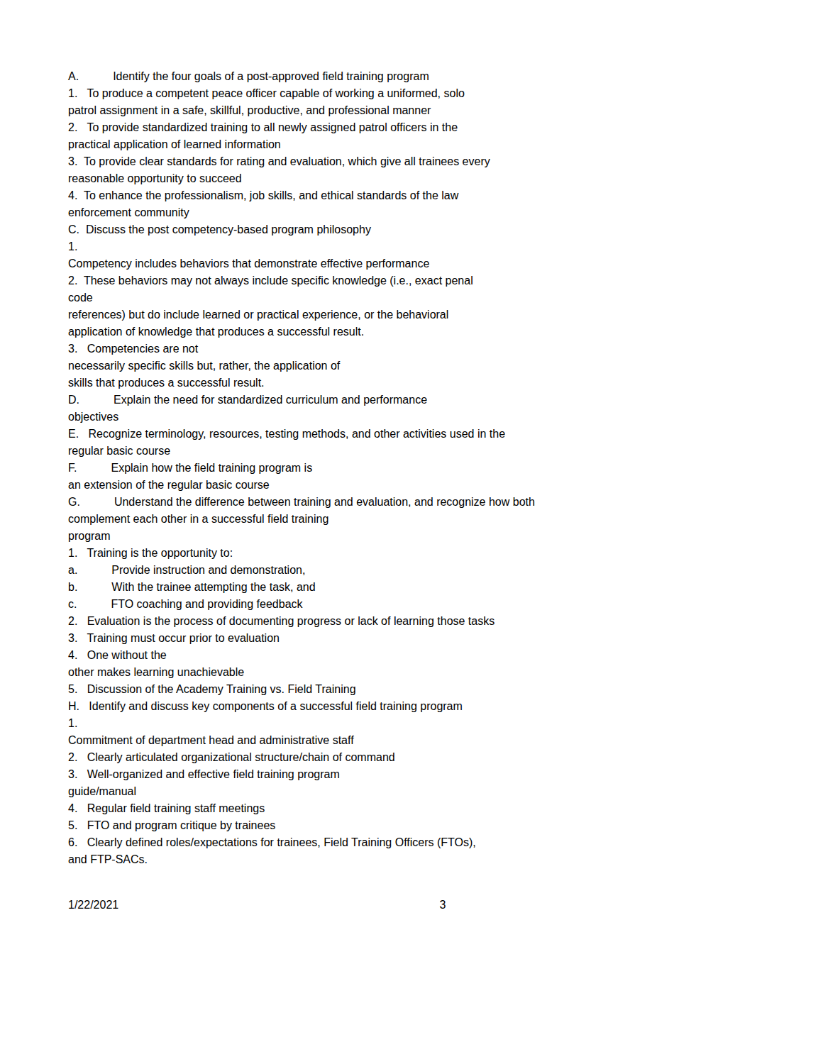A. Identify the four goals of a post-approved field training program
1. To produce a competent peace officer capable of working a uniformed, solo
patrol assignment in a safe, skillful, productive, and professional manner
2. To provide standardized training to all newly assigned patrol officers in the
practical application of learned information
3. To provide clear standards for rating and evaluation, which give all trainees every
reasonable opportunity to succeed
4. To enhance the professionalism, job skills, and ethical standards of the law
enforcement community
C. Discuss the post competency-based program philosophy
1.
Competency includes behaviors that demonstrate effective performance
2. These behaviors may not always include specific knowledge (i.e., exact penal
code
references) but do include learned or practical experience, or the behavioral
application of knowledge that produces a successful result.
3. Competencies are not
necessarily specific skills but, rather, the application of
skills that produces a successful result.
D. Explain the need for standardized curriculum and performance
objectives
E. Recognize terminology, resources, testing methods, and other activities used in the
regular basic course
F. Explain how the field training program is
an extension of the regular basic course
G. Understand the difference between training and evaluation, and recognize how both
complement each other in a successful field training
program
1. Training is the opportunity to:
a. Provide instruction and demonstration,
b. With the trainee attempting the task, and
c. FTO coaching and providing feedback
2. Evaluation is the process of documenting progress or lack of learning those tasks
3. Training must occur prior to evaluation
4. One without the
other makes learning unachievable
5. Discussion of the Academy Training vs. Field Training
H. Identify and discuss key components of a successful field training program
1.
Commitment of department head and administrative staff
2. Clearly articulated organizational structure/chain of command
3. Well-organized and effective field training program
guide/manual
4. Regular field training staff meetings
5. FTO and program critique by trainees
6. Clearly defined roles/expectations for trainees, Field Training Officers (FTOs),
and FTP-SACs.
1/22/2021 3